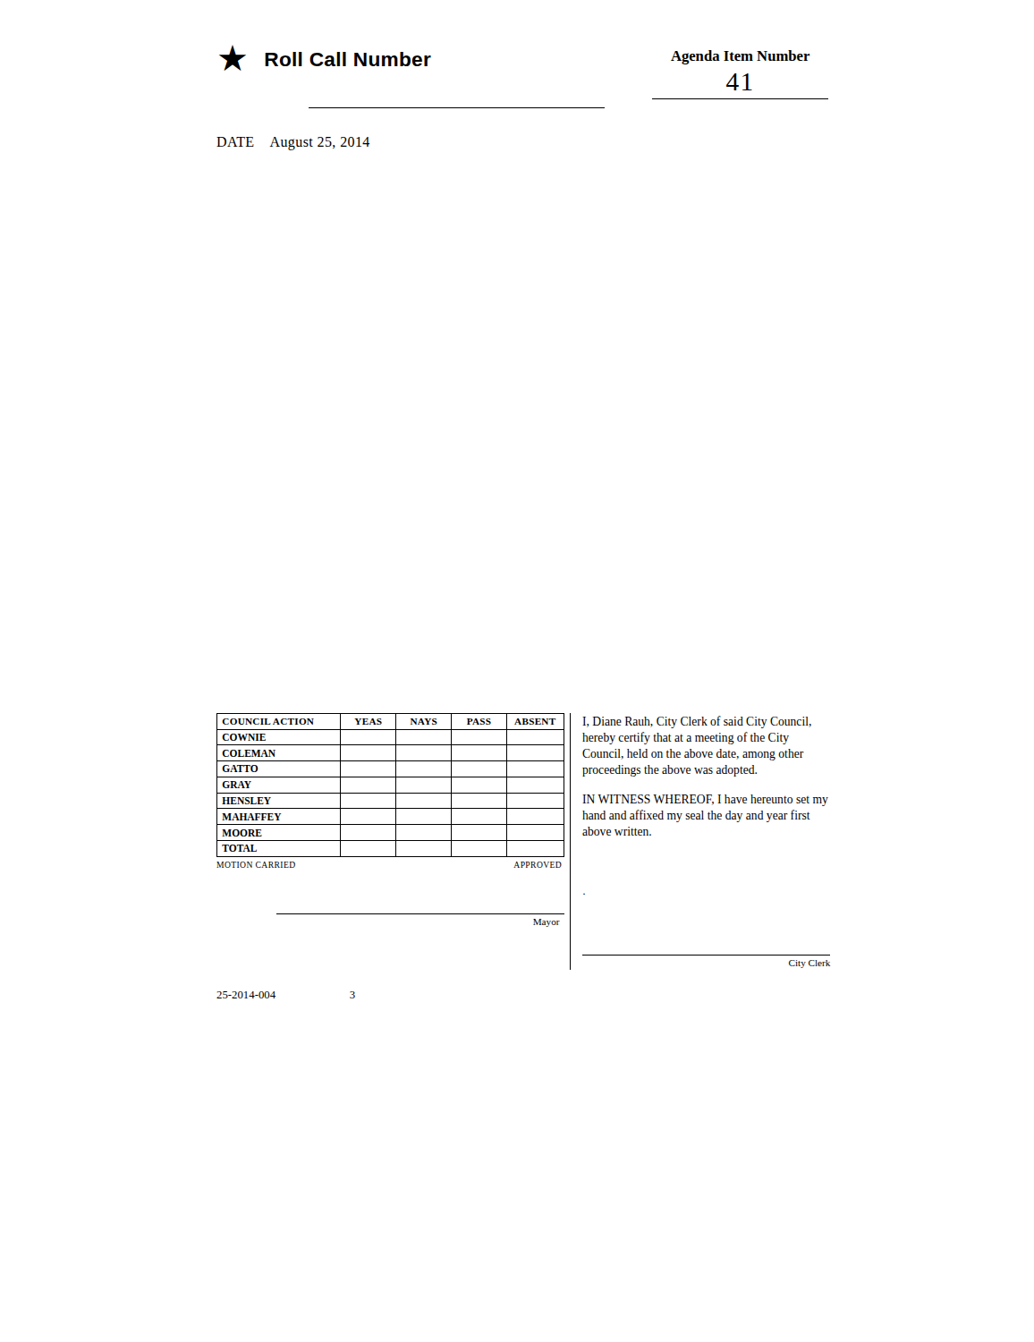★
Roll Call Number
Agenda Item Number
41
DATE August 25, 2014
| COUNCIL ACTION | YEAS | NAYS | PASS | ABSENT |
| --- | --- | --- | --- | --- |
| COWNIE | | | | |
| COLEMAN | | | | |
| GATTO | | | | |
| GRAY | | | | |
| HENSLEY | | | | |
| MAHAFFEY | | | | |
| MOORE | | | | |
| TOTAL | | | | |
MOTION CARRIED APPROVED
Mayor
I, Diane Rauh, City Clerk of said City Council, hereby certify that at a meeting of the City Council, held on the above date, among other proceedings the above was adopted.
IN WITNESS WHEREOF, I have hereunto set my hand and affixed my seal the day and year first above written.
·
City Clerk
25-2014-004 3